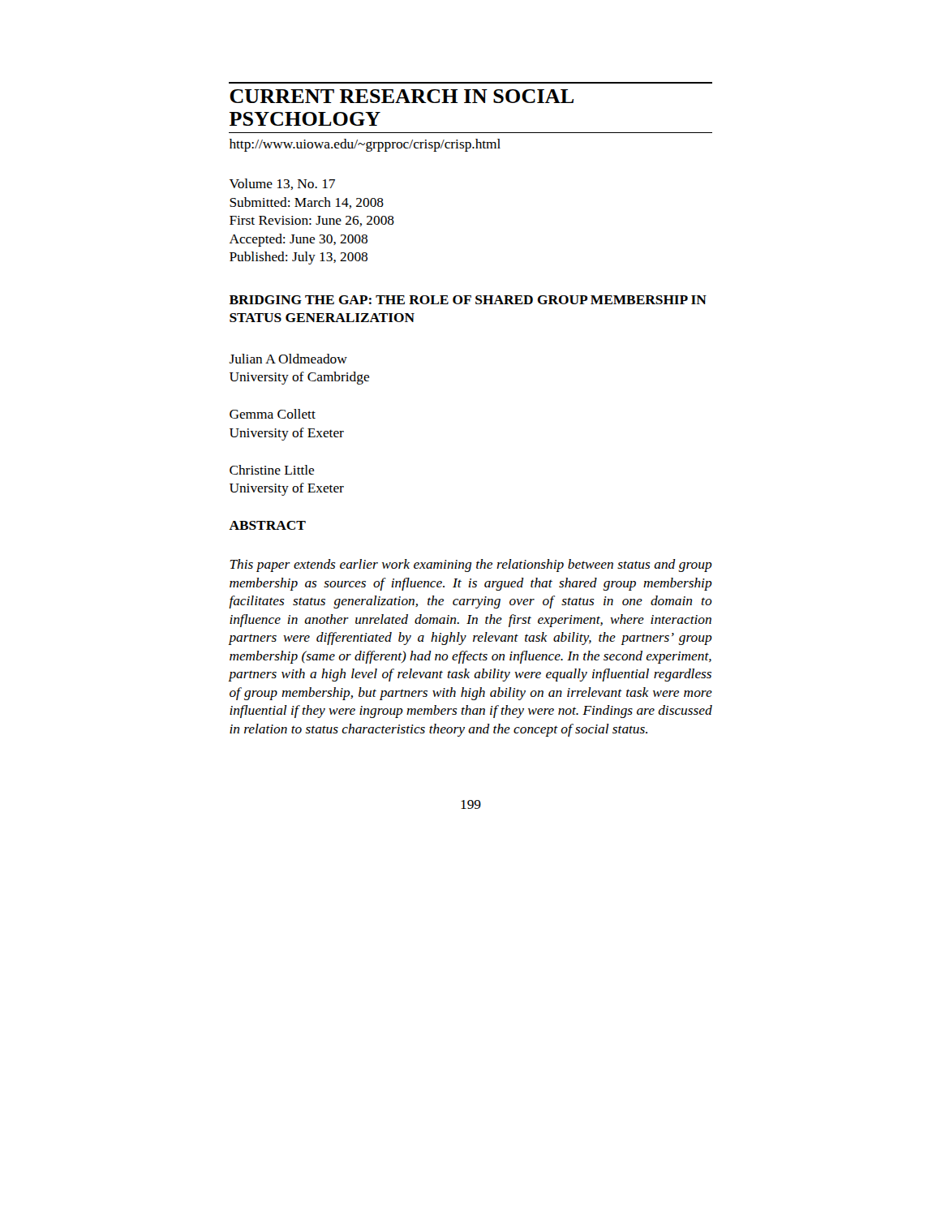CURRENT RESEARCH IN SOCIAL PSYCHOLOGY
http://www.uiowa.edu/~grpproc/crisp/crisp.html
Volume 13, No. 17
Submitted: March 14, 2008
First Revision: June 26, 2008
Accepted: June 30, 2008
Published: July 13, 2008
Bridging the Gap: The Role of Shared Group Membership in Status Generalization
Julian A Oldmeadow
University of Cambridge
Gemma Collett
University of Exeter
Christine Little
University of Exeter
ABSTRACT
This paper extends earlier work examining the relationship between status and group membership as sources of influence. It is argued that shared group membership facilitates status generalization, the carrying over of status in one domain to influence in another unrelated domain. In the first experiment, where interaction partners were differentiated by a highly relevant task ability, the partners’ group membership (same or different) had no effects on influence. In the second experiment, partners with a high level of relevant task ability were equally influential regardless of group membership, but partners with high ability on an irrelevant task were more influential if they were ingroup members than if they were not. Findings are discussed in relation to status characteristics theory and the concept of social status.
199